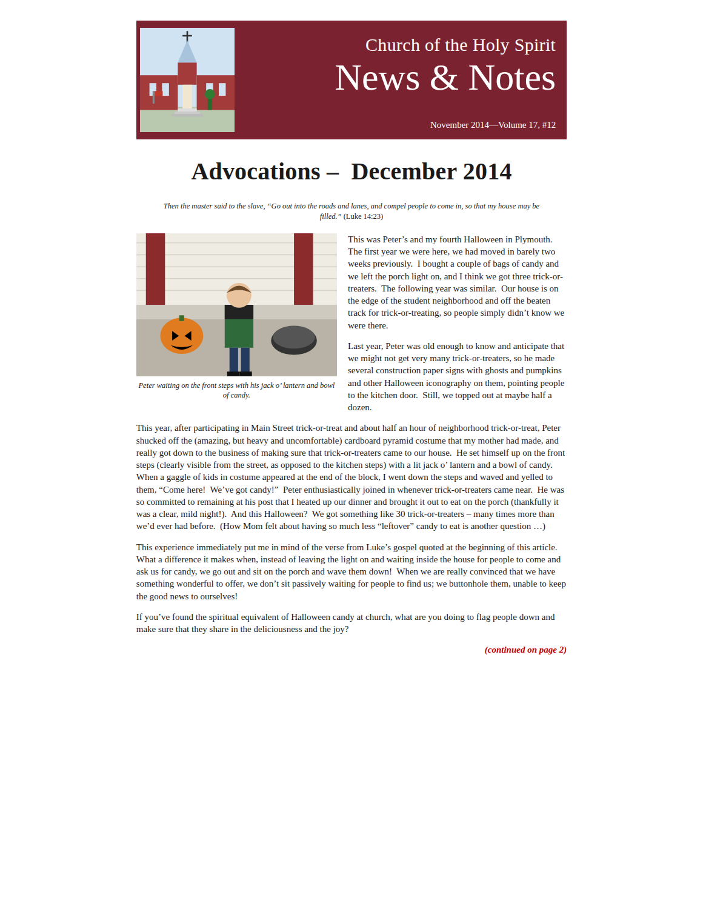Church of the Holy Spirit
News & Notes
November 2014—Volume 17, #12
Advocations – December 2014
Then the master said to the slave, “Go out into the roads and lanes, and compel people to come in, so that my house may be filled.” (Luke 14:23)
Peter waiting on the front steps with his jack o’ lantern and bowl of candy.
This was Peter’s and my fourth Halloween in Plymouth. The first year we were here, we had moved in barely two weeks previously. I bought a couple of bags of candy and we left the porch light on, and I think we got three trick-or-treaters. The following year was similar. Our house is on the edge of the student neighborhood and off the beaten track for trick-or-treating, so people simply didn’t know we were there.
Last year, Peter was old enough to know and anticipate that we might not get very many trick-or-treaters, so he made several construction paper signs with ghosts and pumpkins and other Halloween iconography on them, pointing people to the kitchen door. Still, we topped out at maybe half a dozen.
This year, after participating in Main Street trick-or-treat and about half an hour of neighborhood trick-or-treat, Peter shucked off the (amazing, but heavy and uncomfortable) cardboard pyramid costume that my mother had made, and really got down to the business of making sure that trick-or-treaters came to our house. He set himself up on the front steps (clearly visible from the street, as opposed to the kitchen steps) with a lit jack o’ lantern and a bowl of candy. When a gaggle of kids in costume appeared at the end of the block, I went down the steps and waved and yelled to them, “Come here! We’ve got candy!” Peter enthusiastically joined in whenever trick-or-treaters came near. He was so committed to remaining at his post that I heated up our dinner and brought it out to eat on the porch (thankfully it was a clear, mild night!). And this Halloween? We got something like 30 trick-or-treaters – many times more than we’d ever had before. (How Mom felt about having so much less “leftover” candy to eat is another question …)
This experience immediately put me in mind of the verse from Luke’s gospel quoted at the beginning of this article. What a difference it makes when, instead of leaving the light on and waiting inside the house for people to come and ask us for candy, we go out and sit on the porch and wave them down! When we are really convinced that we have something wonderful to offer, we don’t sit passively waiting for people to find us; we buttonhole them, unable to keep the good news to ourselves!
If you’ve found the spiritual equivalent of Halloween candy at church, what are you doing to flag people down and make sure that they share in the deliciousness and the joy?
(continued on page 2)